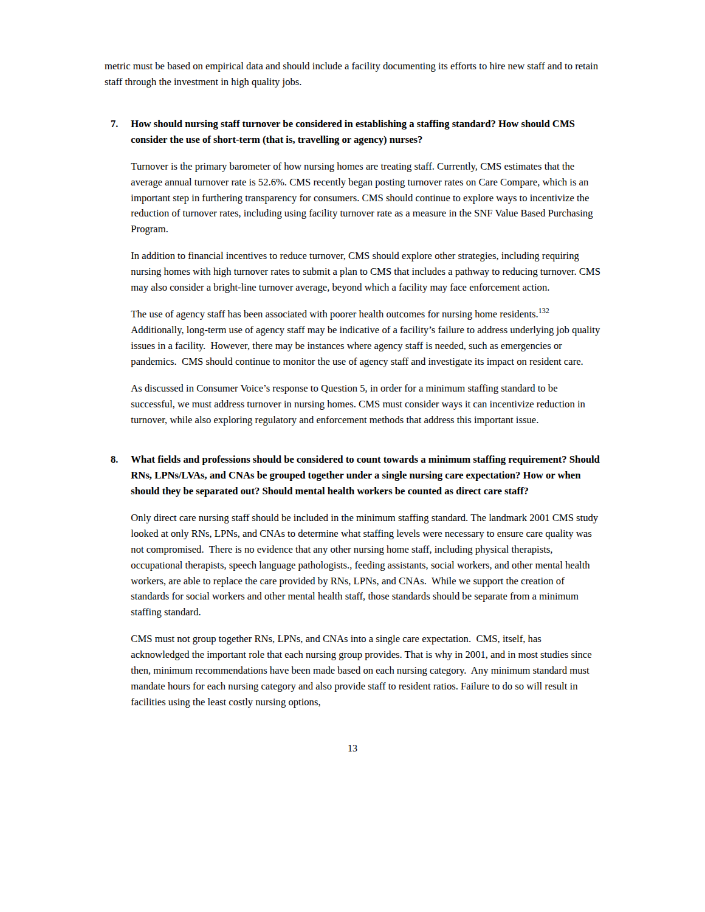metric must be based on empirical data and should include a facility documenting its efforts to hire new staff and to retain staff through the investment in high quality jobs.
How should nursing staff turnover be considered in establishing a staffing standard? How should CMS consider the use of short-term (that is, travelling or agency) nurses?
Turnover is the primary barometer of how nursing homes are treating staff. Currently, CMS estimates that the average annual turnover rate is 52.6%. CMS recently began posting turnover rates on Care Compare, which is an important step in furthering transparency for consumers. CMS should continue to explore ways to incentivize the reduction of turnover rates, including using facility turnover rate as a measure in the SNF Value Based Purchasing Program.
In addition to financial incentives to reduce turnover, CMS should explore other strategies, including requiring nursing homes with high turnover rates to submit a plan to CMS that includes a pathway to reducing turnover. CMS may also consider a bright-line turnover average, beyond which a facility may face enforcement action.
The use of agency staff has been associated with poorer health outcomes for nursing home residents.132 Additionally, long-term use of agency staff may be indicative of a facility’s failure to address underlying job quality issues in a facility. However, there may be instances where agency staff is needed, such as emergencies or pandemics. CMS should continue to monitor the use of agency staff and investigate its impact on resident care.
As discussed in Consumer Voice’s response to Question 5, in order for a minimum staffing standard to be successful, we must address turnover in nursing homes. CMS must consider ways it can incentivize reduction in turnover, while also exploring regulatory and enforcement methods that address this important issue.
What fields and professions should be considered to count towards a minimum staffing requirement? Should RNs, LPNs/LVAs, and CNAs be grouped together under a single nursing care expectation? How or when should they be separated out? Should mental health workers be counted as direct care staff?
Only direct care nursing staff should be included in the minimum staffing standard. The landmark 2001 CMS study looked at only RNs, LPNs, and CNAs to determine what staffing levels were necessary to ensure care quality was not compromised. There is no evidence that any other nursing home staff, including physical therapists, occupational therapists, speech language pathologists., feeding assistants, social workers, and other mental health workers, are able to replace the care provided by RNs, LPNs, and CNAs. While we support the creation of standards for social workers and other mental health staff, those standards should be separate from a minimum staffing standard.
CMS must not group together RNs, LPNs, and CNAs into a single care expectation. CMS, itself, has acknowledged the important role that each nursing group provides. That is why in 2001, and in most studies since then, minimum recommendations have been made based on each nursing category. Any minimum standard must mandate hours for each nursing category and also provide staff to resident ratios. Failure to do so will result in facilities using the least costly nursing options,
13